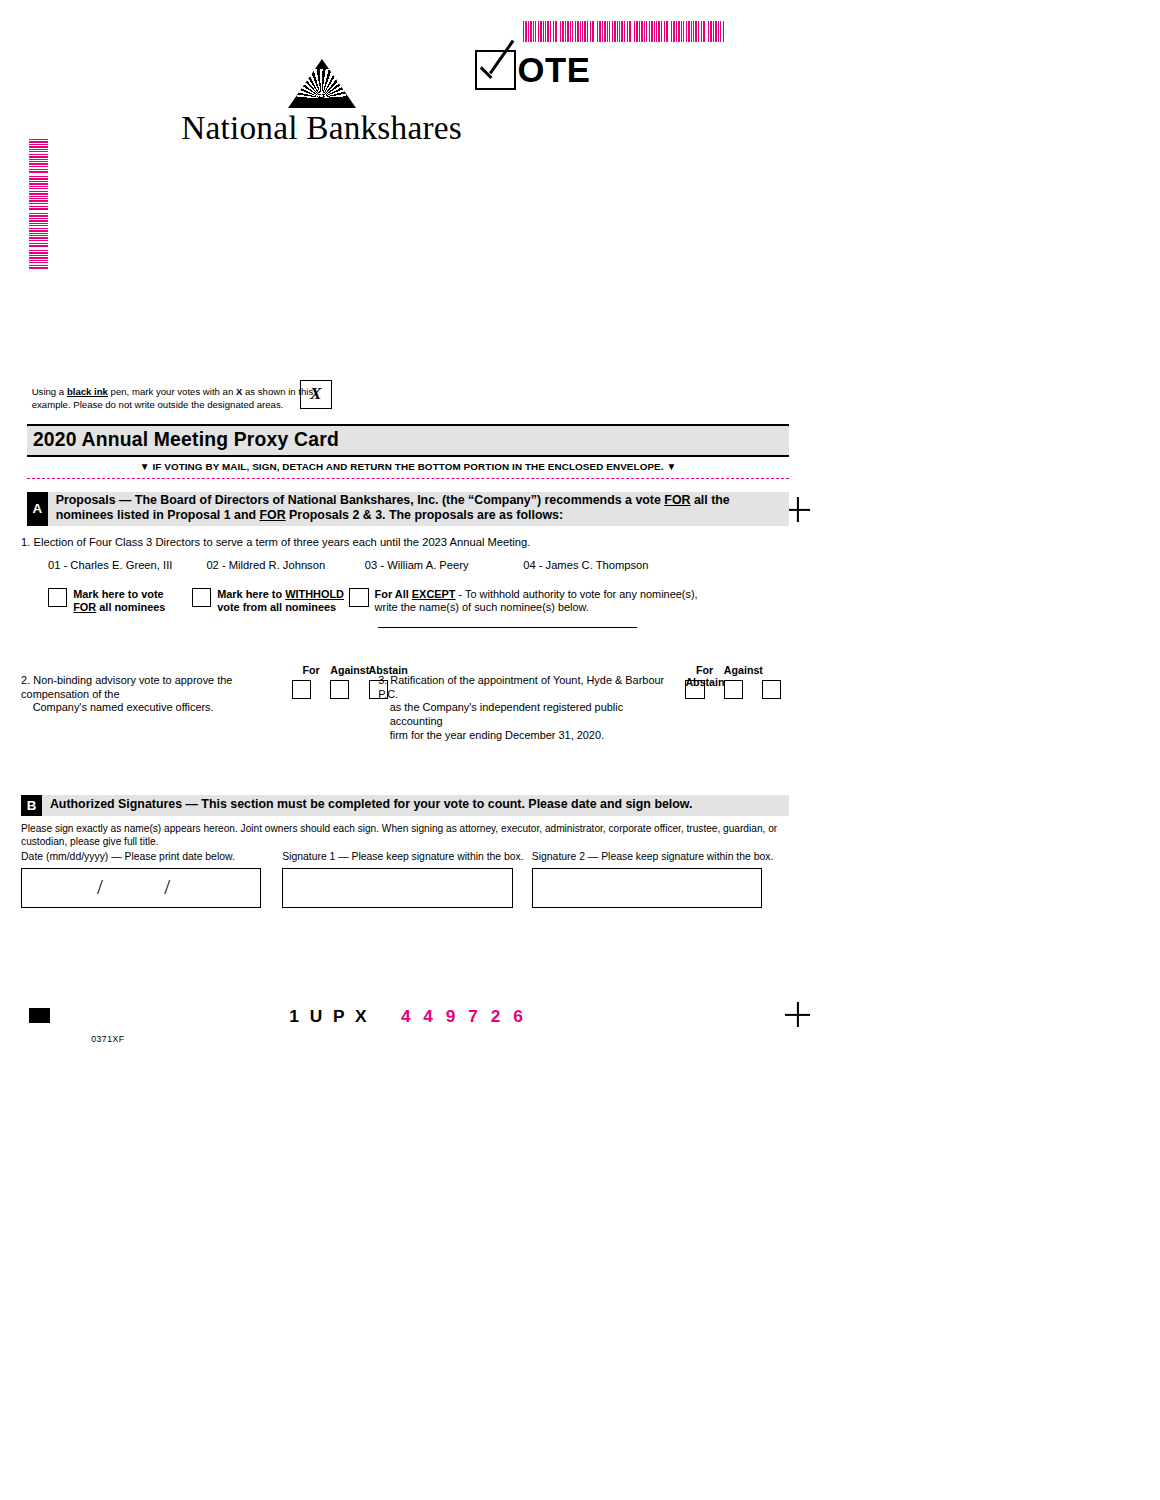National Bankshares
OTE
Using a black ink pen, mark your votes with an X as shown in this example. Please do not write outside the designated areas.
X
2020 Annual Meeting Proxy Card
▼ IF VOTING BY MAIL, SIGN, DETACH AND RETURN THE BOTTOM PORTION IN THE ENCLOSED ENVELOPE. ▼
A
Proposals — The Board of Directors of National Bankshares, Inc. (the “Company”) recommends a vote FOR all the nominees listed in Proposal 1 and FOR Proposals 2 & 3. The proposals are as follows:
1. Election of Four Class 3 Directors to serve a term of three years each until the 2023 Annual Meeting.
01 - Charles E. Green, III 02 - Mildred R. Johnson 03 - William A. Peery 04 - James C. Thompson
Mark here to vote
FOR all nominees
Mark here to WITHHOLD
vote from all nominees
For All EXCEPT - To withhold authority to vote for any nominee(s),
write the name(s) of such nominee(s) below.
2. Non-binding advisory vote to approve the compensation of the
Company's named executive officers.
For Against Abstain
3. Ratification of the appointment of Yount, Hyde & Barbour P.C.
as the Company's independent registered public accounting
firm for the year ending December 31, 2020.
For Against Abstain
B
Authorized Signatures — This section must be completed for your vote to count. Please date and sign below.
Please sign exactly as name(s) appears hereon. Joint owners should each sign. When signing as attorney, executor, administrator, corporate officer, trustee, guardian, or custodian, please give full title.
Date (mm/dd/yyyy) — Please print date below.
Signature 1 — Please keep signature within the box.
Signature 2 — Please keep signature within the box.
/ /
1 U P X 4 4 9 7 2 6
0371XF